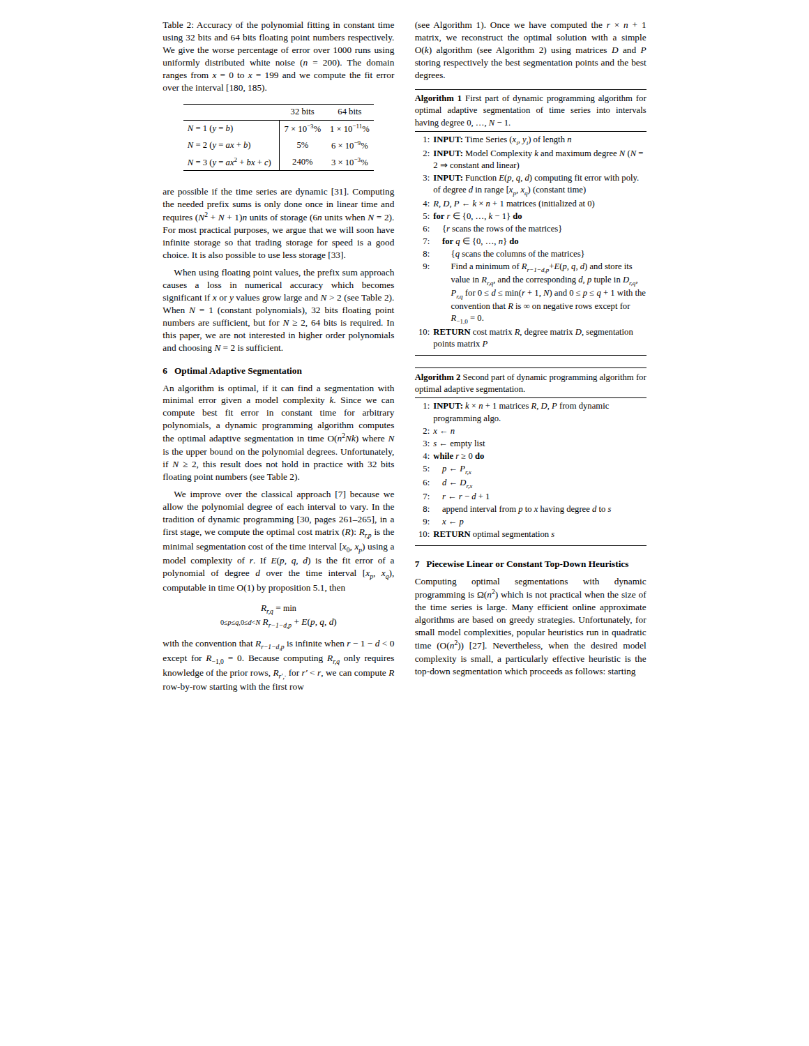Table 2: Accuracy of the polynomial fitting in constant time using 32 bits and 64 bits floating point numbers respectively. We give the worse percentage of error over 1000 runs using uniformly distributed white noise (n = 200). The domain ranges from x = 0 to x = 199 and we compute the fit error over the interval [180, 185).
| | 32 bits | 64 bits |
| --- | --- | --- |
| N = 1 ( y = b ) | 7 × 10 −3 % | 1 × 10 −11 % |
| N = 2 ( y = ax + b ) | 5% | 6 × 10 −9 % |
| N = 3 ( y = ax 2 + bx + c ) | 240% | 3 × 10 −3 % |
are possible if the time series are dynamic [31]. Computing the needed prefix sums is only done once in linear time and requires (N2 + N + 1)n units of storage (6n units when N = 2). For most practical purposes, we argue that we will soon have infinite storage so that trading storage for speed is a good choice. It is also possible to use less storage [33].
When using floating point values, the prefix sum approach causes a loss in numerical accuracy which becomes significant if x or y values grow large and N > 2 (see Table 2). When N = 1 (constant polynomials), 32 bits floating point numbers are sufficient, but for N ≥ 2, 64 bits is required. In this paper, we are not interested in higher order polynomials and choosing N = 2 is sufficient.
6 Optimal Adaptive Segmentation
An algorithm is optimal, if it can find a segmentation with minimal error given a model complexity k. Since we can compute best fit error in constant time for arbitrary polynomials, a dynamic programming algorithm computes the optimal adaptive segmentation in time O(n2Nk) where N is the upper bound on the polynomial degrees. Unfortunately, if N ≥ 2, this result does not hold in practice with 32 bits floating point numbers (see Table 2).
We improve over the classical approach [7] because we allow the polynomial degree of each interval to vary. In the tradition of dynamic programming [30, pages 261–265], in a first stage, we compute the optimal cost matrix (R): Rr,p is the minimal segmentation cost of the time interval [x0, xp) using a model complexity of r. If E(p, q, d) is the fit error of a polynomial of degree d over the time interval [xp, xq), computable in time O(1) by proposition 5.1, then
Rr,q = min
0≤p≤q,0≤d<N Rr−1−d,p + E(p, q, d)
with the convention that Rr−1−d,p is infinite when r − 1 − d < 0 except for R−1,0 = 0. Because computing Rr,q only requires knowledge of the prior rows, Rr′,· for r′ < r, we can compute R row-by-row starting with the first row
(see Algorithm 1). Once we have computed the r × n + 1 matrix, we reconstruct the optimal solution with a simple O(k) algorithm (see Algorithm 2) using matrices D and P storing respectively the best segmentation points and the best degrees.
Algorithm 1 First part of dynamic programming algorithm for optimal adaptive segmentation of time series into intervals having degree 0, …, N − 1.
INPUT: Time Series (xi, yi) of length n
INPUT: Model Complexity k and maximum degree N (N = 2 ⇒ constant and linear)
INPUT: Function E(p, q, d) computing fit error with poly. of degree d in range [xp, xq) (constant time)
R, D, P ← k × n + 1 matrices (initialized at 0)
for r ∈ {0, …, k − 1} do
{r scans the rows of the matrices}
for q ∈ {0, …, n} do
{q scans the columns of the matrices}
Find a minimum of Rr−1−d,p+E(p, q, d) and store its value in Rr,q, and the corresponding d, p tuple in Dr,q, Pr,q for 0 ≤ d ≤ min(r + 1, N) and 0 ≤ p ≤ q + 1 with the convention that R is ∞ on negative rows except for R−1,0 = 0.
RETURN cost matrix R, degree matrix D, segmentation points matrix P
Algorithm 2 Second part of dynamic programming algorithm for optimal adaptive segmentation.
INPUT: k × n + 1 matrices R, D, P from dynamic programming algo.
x ← n
s ← empty list
while r ≥ 0 do
p ← Pr,x
d ← Dr,x
r ← r − d + 1
append interval from p to x having degree d to s
x ← p
RETURN optimal segmentation s
7 Piecewise Linear or Constant Top-Down Heuristics
Computing optimal segmentations with dynamic programming is Ω(n2) which is not practical when the size of the time series is large. Many efficient online approximate algorithms are based on greedy strategies. Unfortunately, for small model complexities, popular heuristics run in quadratic time (O(n2)) [27]. Nevertheless, when the desired model complexity is small, a particularly effective heuristic is the top-down segmentation which proceeds as follows: starting